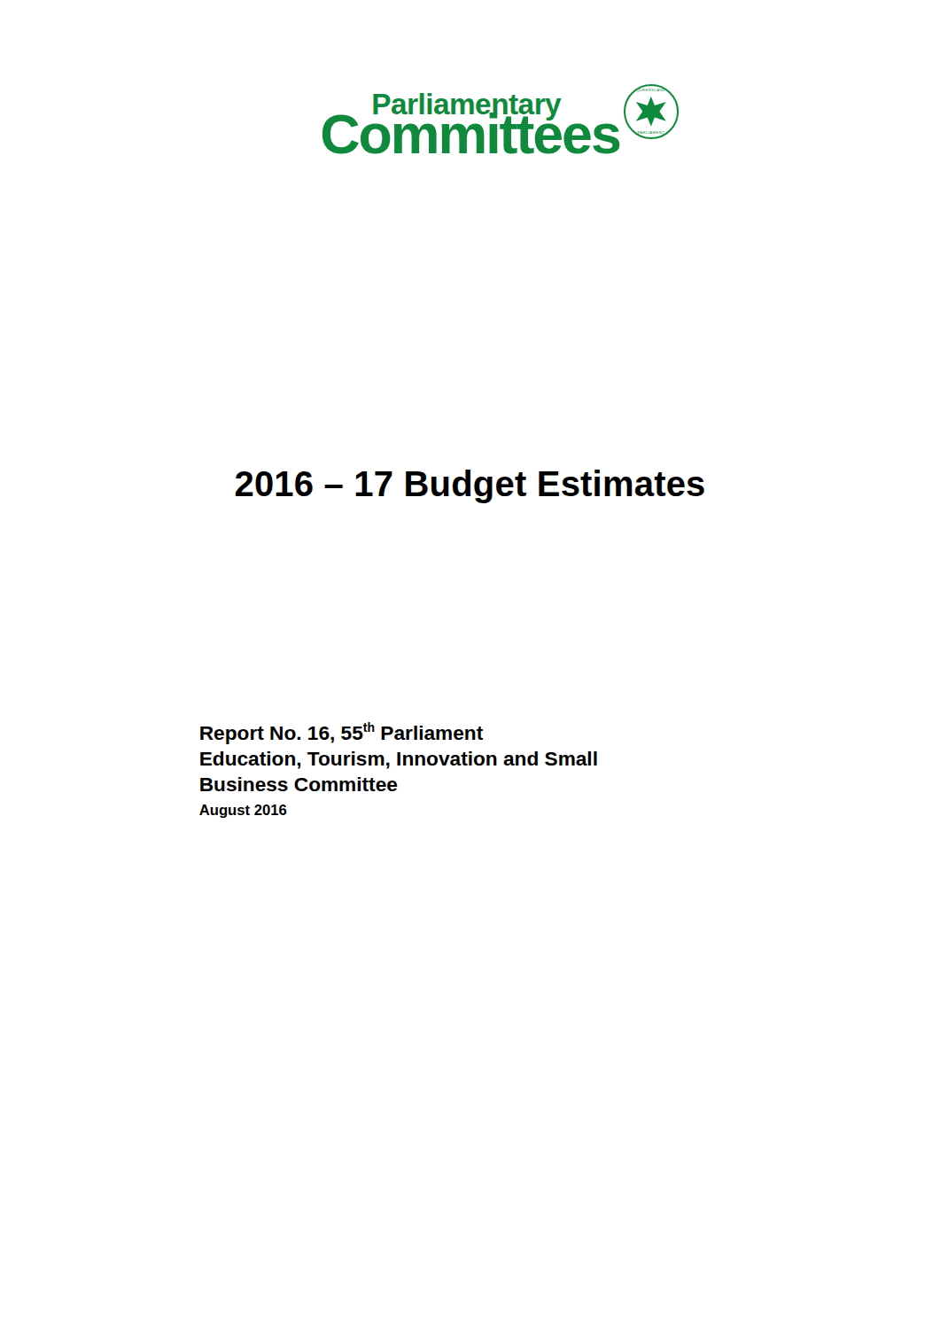Parliamentary Committees QUEENSLAND PARLIAMENT
2016 – 17 Budget Estimates
Report No. 16, 55th Parliament
Education, Tourism, Innovation and Small
Business Committee
August 2016